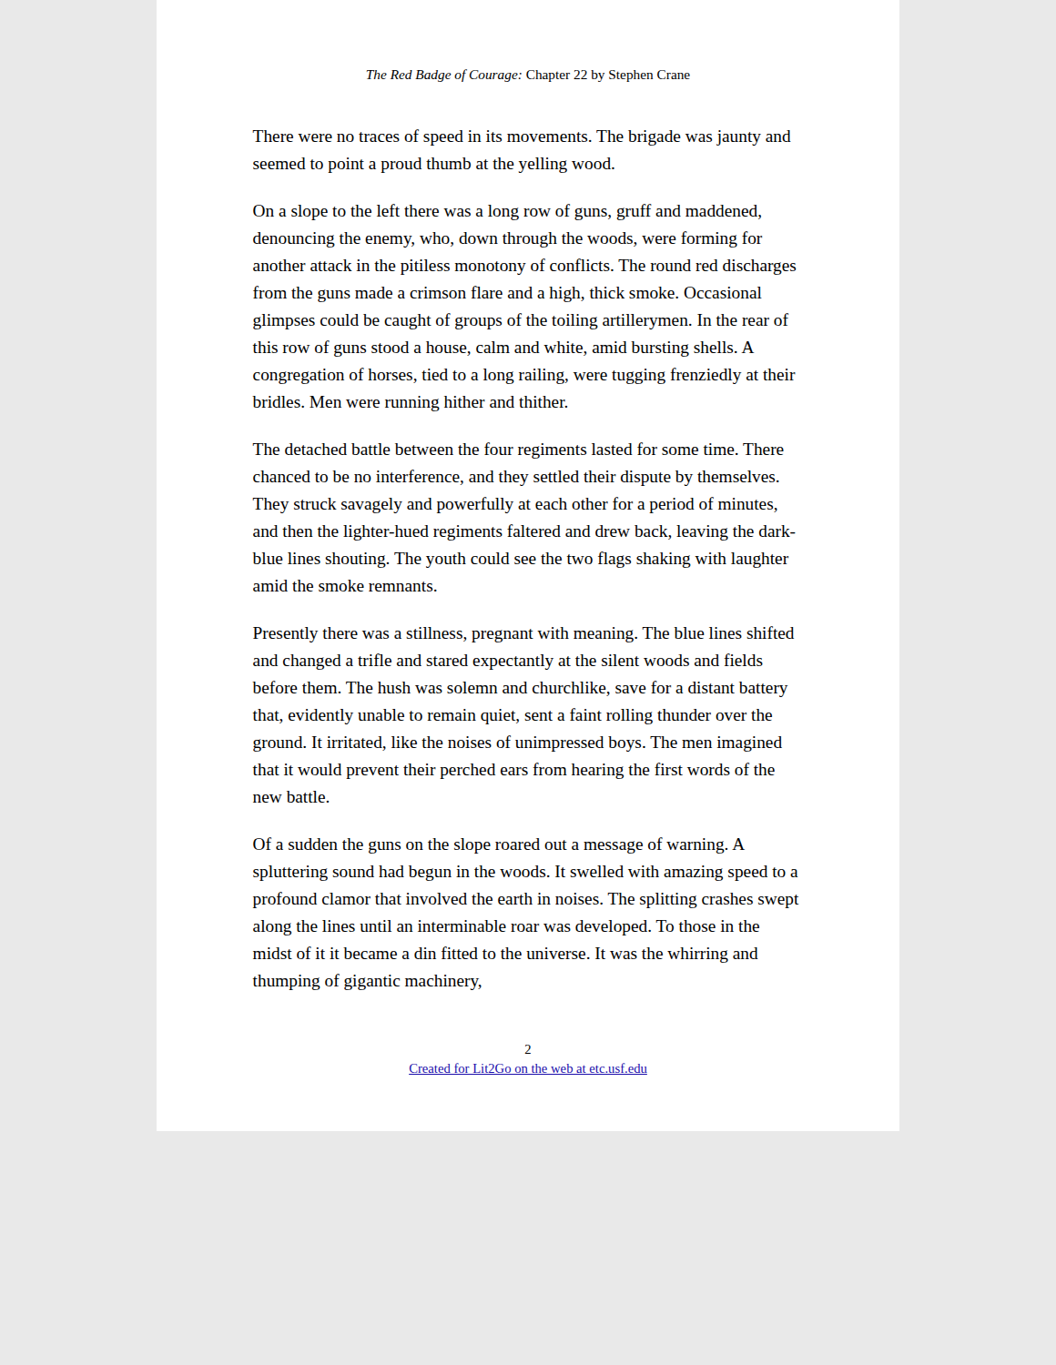The Red Badge of Courage: Chapter 22 by Stephen Crane
There were no traces of speed in its movements. The brigade was jaunty and seemed to point a proud thumb at the yelling wood.
On a slope to the left there was a long row of guns, gruff and maddened, denouncing the enemy, who, down through the woods, were forming for another attack in the pitiless monotony of conflicts. The round red discharges from the guns made a crimson flare and a high, thick smoke. Occasional glimpses could be caught of groups of the toiling artillerymen. In the rear of this row of guns stood a house, calm and white, amid bursting shells. A congregation of horses, tied to a long railing, were tugging frenziedly at their bridles. Men were running hither and thither.
The detached battle between the four regiments lasted for some time. There chanced to be no interference, and they settled their dispute by themselves. They struck savagely and powerfully at each other for a period of minutes, and then the lighter-hued regiments faltered and drew back, leaving the dark-blue lines shouting. The youth could see the two flags shaking with laughter amid the smoke remnants.
Presently there was a stillness, pregnant with meaning. The blue lines shifted and changed a trifle and stared expectantly at the silent woods and fields before them. The hush was solemn and churchlike, save for a distant battery that, evidently unable to remain quiet, sent a faint rolling thunder over the ground. It irritated, like the noises of unimpressed boys. The men imagined that it would prevent their perched ears from hearing the first words of the new battle.
Of a sudden the guns on the slope roared out a message of warning. A spluttering sound had begun in the woods. It swelled with amazing speed to a profound clamor that involved the earth in noises. The splitting crashes swept along the lines until an interminable roar was developed. To those in the midst of it it became a din fitted to the universe. It was the whirring and thumping of gigantic machinery,
2 Created for Lit2Go on the web at etc.usf.edu